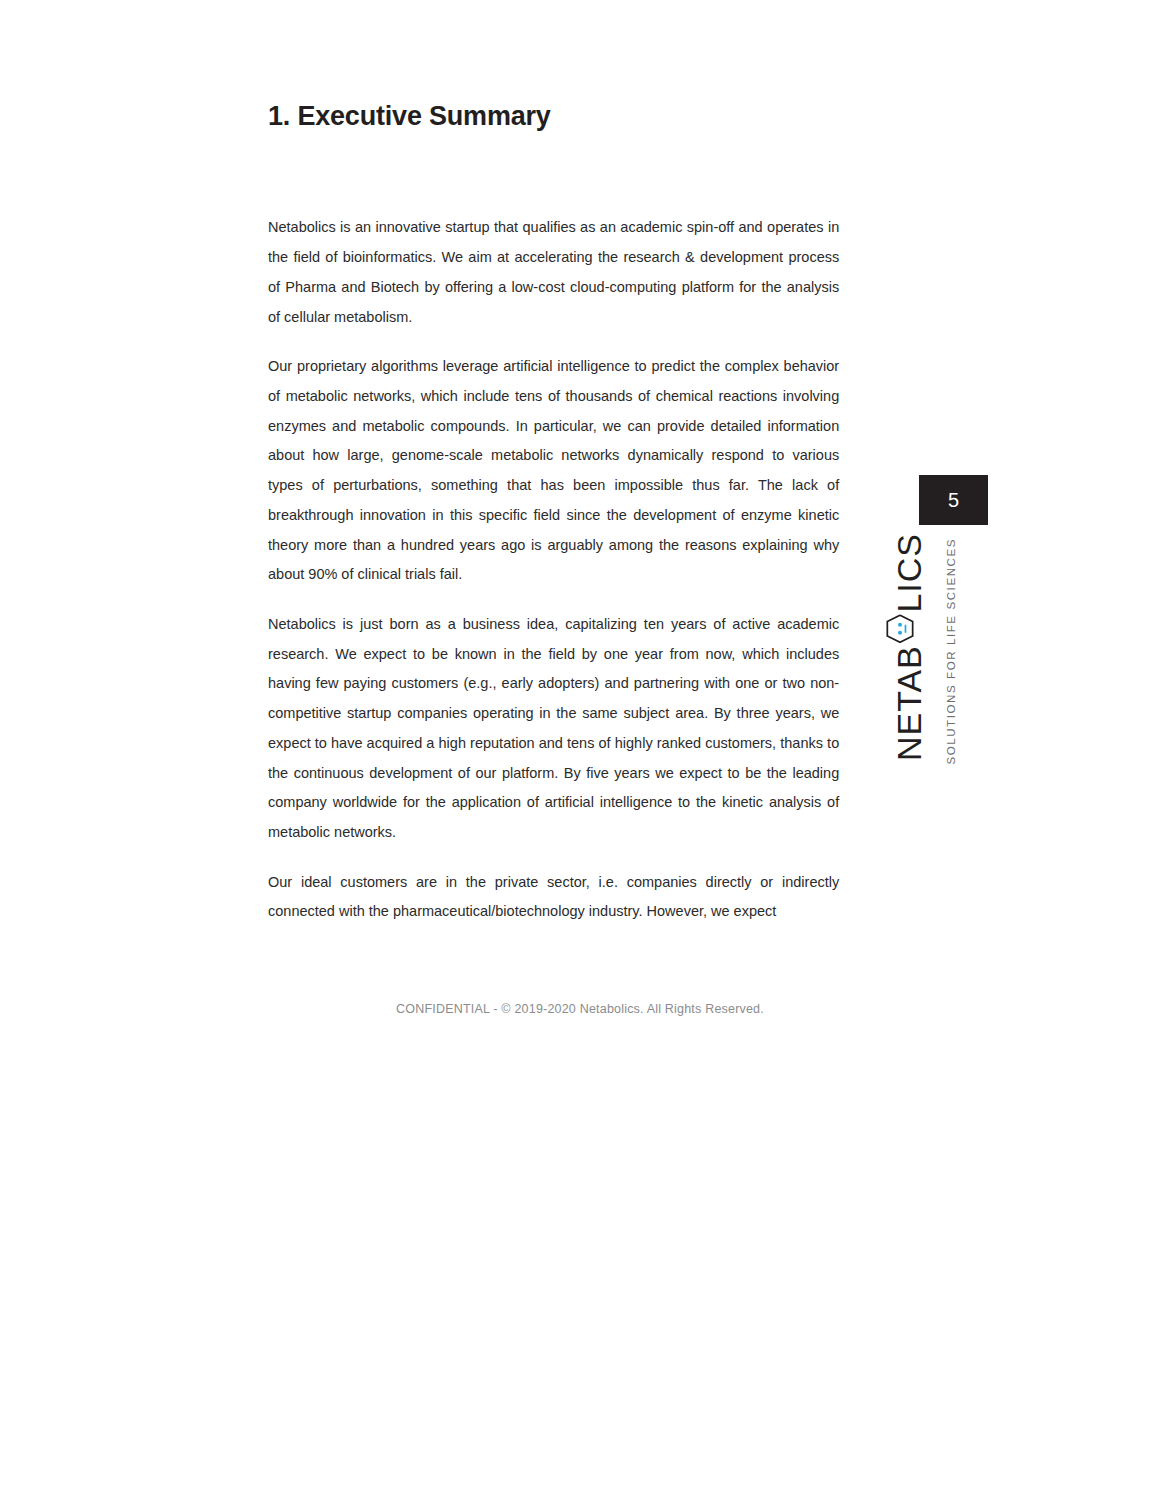1. Executive Summary
Netabolics is an innovative startup that qualifies as an academic spin-off and operates in the field of bioinformatics. We aim at accelerating the research & development process of Pharma and Biotech by offering a low-cost cloud-computing platform for the analysis of cellular metabolism.
Our proprietary algorithms leverage artificial intelligence to predict the complex behavior of metabolic networks, which include tens of thousands of chemical reactions involving enzymes and metabolic compounds. In particular, we can provide detailed information about how large, genome-scale metabolic networks dynamically respond to various types of perturbations, something that has been impossible thus far. The lack of breakthrough innovation in this specific field since the development of enzyme kinetic theory more than a hundred years ago is arguably among the reasons explaining why about 90% of clinical trials fail.
Netabolics is just born as a business idea, capitalizing ten years of active academic research. We expect to be known in the field by one year from now, which includes having few paying customers (e.g., early adopters) and partnering with one or two non-competitive startup companies operating in the same subject area. By three years, we expect to have acquired a high reputation and tens of highly ranked customers, thanks to the continuous development of our platform. By five years we expect to be the leading company worldwide for the application of artificial intelligence to the kinetic analysis of metabolic networks.
Our ideal customers are in the private sector, i.e. companies directly or indirectly connected with the pharmaceutical/biotechnology industry. However, we expect
5
NETAB LICS
SOLUTIONS FOR LIFE SCIENCES
CONFIDENTIAL - © 2019-2020 Netabolics. All Rights Reserved.